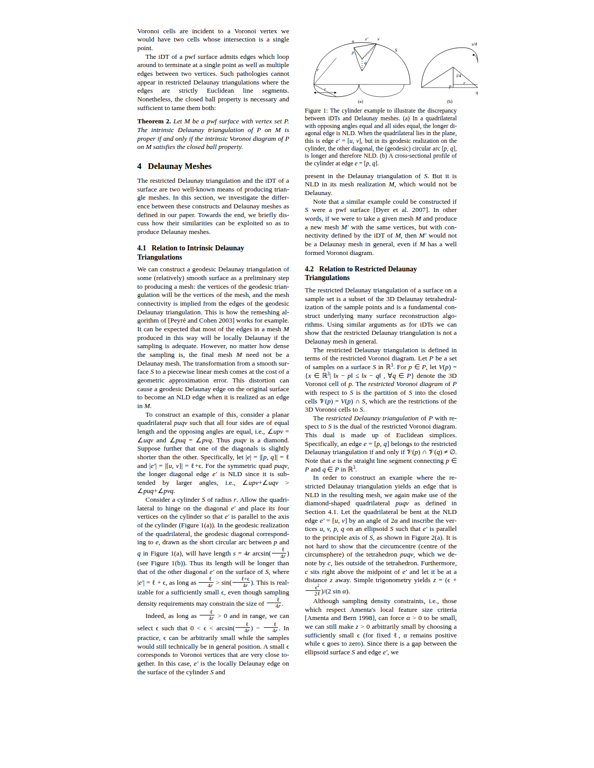Voronoi cells are incident to a Voronoi vertex we would have two cells whose intersection is a single point.
The iDT of a pwf surface admits edges which loop around to terminate at a single point as well as multiple edges between two vertices. Such pathologies cannot appear in restricted Delaunay triangulations where the edges are strictly Euclidean line segments. Nonetheless, the closed ball property is necessary and sufficient to tame them both:
Theorem 2. Let M be a pwf surface with vertex set P. The intrinsic Delaunay triangulation of P on M is proper if and only if the intrinsic Voronoi diagram of P on M satisfies the closed ball property.
4 Delaunay Meshes
The restricted Delaunay triangulation and the iDT of a surface are two well-known means of producing triangle meshes. In this section, we investigate the difference between these constructs and Delaunay meshes as defined in our paper. Towards the end, we briefly discuss how their similarities can be exploited so as to produce Delaunay meshes.
4.1 Relation to Intrinsic Delaunay Triangulations
We can construct a geodesic Delaunay triangulation of some (relatively) smooth surface as a preliminary step to producing a mesh: the vertices of the geodesic triangulation will be the vertices of the mesh, and the mesh connectivity is implied from the edges of the geodesic Delaunay triangulation. This is how the remeshing algorithm of [Peyré and Cohen 2003] works for example. It can be expected that most of the edges in a mesh M produced in this way will be locally Delaunay if the sampling is adequate. However, no matter how dense the sampling is, the final mesh M need not be a Delaunay mesh. The transformation from a smooth surface S to a piecewise linear mesh comes at the cost of a geometric approximation error. This distortion can cause a geodesic Delaunay edge on the original surface to become an NLD edge when it is realized as an edge in M.
To construct an example of this, consider a planar quadrilateral puqv such that all four sides are of equal length and the opposing angles are equal, i.e., ∠upv = ∠uqv and ∠puq = ∠pvq. Thus puqv is a diamond. Suppose further that one of the diagonals is slightly shorter than the other. Specifically, let |e| = |[p, q]| = ℓ and |e′| = |[u, v]| = ℓ+ϵ. For the symmetric quad puqv, the longer diagonal edge e′ is NLD since it is subtended by larger angles, i.e., ∠upv+∠uqv > ∠puq+∠pvq.
Consider a cylinder S of radius r. Allow the quadrilateral to hinge on the diagonal e′ and place its four vertices on the cylinder so that e′ is parallel to the axis of the cylinder (Figure 1(a)). In the geodesic realization of the quadrilateral, the geodesic diagonal corresponding to e, drawn as the short circular arc between p and q in Figure 1(a), will have length s = 4r arcsin(ℓ 4r) (see Figure 1(b)). Thus its length will be longer than that of the other diagonal e′ on the surface of S, where |e′| = ℓ + ϵ, as long as ℓ 4r > sin(ℓ+ϵ 4r). This is realizable for a sufficiently small ϵ, even though sampling density requirements may constrain the size of ℓ 4r.
Indeed, as long as ℓ 4r > 0 and in range, we can select ϵ such that 0 < ϵ < arcsin(ℓ 4r) − ℓ 4r. In practice, ϵ can be arbitrarily small while the samples would still technically be in general position. A small ϵ corresponds to Voronoi vertices that are very close together. In this case, e′ is the locally Delaunay edge on the surface of the cylinder S and
u e′ v p q S r r p q r l/4 s/4 (a) (b)
Figure 1: The cylinder example to illustrate the discrepancy between iDTs and Delaunay meshes. (a) In a quadrilateral with opposing angles equal and all sides equal, the longer diagonal edge is NLD. When the quadrilateral lies in the plane, this is edge e′ = [u, v], but in its geodesic realization on the cylinder, the other diagonal, the (geodesic) circular arc [p, q], is longer and therefore NLD. (b) A cross-sectional profile of the cylinder at edge e = [p, q].
present in the Delaunay triangulation of S. But it is NLD in its mesh realization M, which would not be Delaunay.
Note that a similar example could be constructed if S were a pwf surface [Dyer et al. 2007]. In other words, if we were to take a given mesh M and produce a new mesh M′ with the same vertices, but with connectivity defined by the iDT of M, then M′ would not be a Delaunay mesh in general, even if M has a well formed Voronoi diagram.
4.2 Relation to Restricted Delaunay Triangulations
The restricted Delaunay triangulation of a surface on a sample set is a subset of the 3D Delaunay tetrahedralization of the sample points and is a fundamental construct underlying many surface reconstruction algorithms. Using similar arguments as for iDTs we can show that the restricted Delaunay triangulation is not a Delaunay mesh in general.
The restricted Delaunay triangulation is defined in terms of the restricted Voronoi diagram. Let P be a set of samples on a surface S in ℝ3. For p ∈ P, let V(p) = {x ∈ ℝ3| ‖x − p‖ ≤ ‖x − q‖ , ∀q ∈ P} denote the 3D Voronoi cell of p. The restricted Voronoi diagram of P with respect to S is the partition of S into the closed cells 𝒱(p) = V(p) ∩ S, which are the restrictions of the 3D Voronoi cells to S.
The restricted Delaunay triangulation of P with respect to S is the dual of the restricted Voronoi diagram. This dual is made up of Euclidean simplices. Specifically, an edge e = [p, q] belongs to the restricted Delaunay triangulation if and only if 𝒱(p) ∩ 𝒱(q) ≠ ∅. Note that e is the straight line segment connecting p ∈ P and q ∈ P in ℝ3.
In order to construct an example where the restricted Delaunay triangulation yields an edge that is NLD in the resulting mesh, we again make use of the diamond-shaped quadrilateral puqv as defined in Section 4.1. Let the quadrilateral be bent at the NLD edge e′ = [u, v] by an angle of 2α and inscribe the vertices u, v, p, q on an ellipsoid S such that e′ is parallel to the principle axis of S, as shown in Figure 2(a). It is not hard to show that the circumcentre (centre of the circumsphere) of the tetrahedron puqv, which we denote by c, lies outside of the tetrahedron. Furthermore, c sits right above the midpoint of e′ and let it be at a distance z away. Simple trigonometry yields z = (ϵ + ϵ22ℓ)/(2 sin α).
Although sampling density constraints, i.e., those which respect Amenta's local feature size criteria [Amenta and Bern 1998], can force α > 0 to be small, we can still make z > 0 arbitrarily small by choosing a sufficiently small ϵ (for fixed ℓ, α remains positive while ϵ goes to zero). Since there is a gap between the ellipsoid surface S and edge e′, we